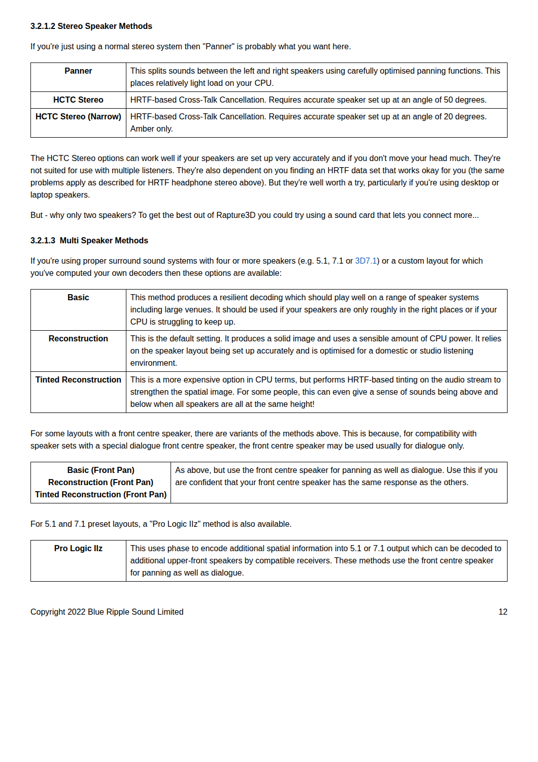3.2.1.2 Stereo Speaker Methods
If you're just using a normal stereo system then "Panner" is probably what you want here.
| Panner | This splits sounds between the left and right speakers using carefully optimised panning functions. This places relatively light load on your CPU. |
| HCTC Stereo | HRTF-based Cross-Talk Cancellation. Requires accurate speaker set up at an angle of 50 degrees. |
| HCTC Stereo (Narrow) | HRTF-based Cross-Talk Cancellation. Requires accurate speaker set up at an angle of 20 degrees. Amber only. |
The HCTC Stereo options can work well if your speakers are set up very accurately and if you don't move your head much. They're not suited for use with multiple listeners. They're also dependent on you finding an HRTF data set that works okay for you (the same problems apply as described for HRTF headphone stereo above). But they're well worth a try, particularly if you're using desktop or laptop speakers.
But - why only two speakers? To get the best out of Rapture3D you could try using a sound card that lets you connect more...
3.2.1.3 Multi Speaker Methods
If you're using proper surround sound systems with four or more speakers (e.g. 5.1, 7.1 or 3D7.1) or a custom layout for which you've computed your own decoders then these options are available:
| Basic | This method produces a resilient decoding which should play well on a range of speaker systems including large venues. It should be used if your speakers are only roughly in the right places or if your CPU is struggling to keep up. |
| Reconstruction | This is the default setting. It produces a solid image and uses a sensible amount of CPU power. It relies on the speaker layout being set up accurately and is optimised for a domestic or studio listening environment. |
| Tinted Reconstruction | This is a more expensive option in CPU terms, but performs HRTF-based tinting on the audio stream to strengthen the spatial image. For some people, this can even give a sense of sounds being above and below when all speakers are all at the same height! |
For some layouts with a front centre speaker, there are variants of the methods above. This is because, for compatibility with speaker sets with a special dialogue front centre speaker, the front centre speaker may be used usually for dialogue only.
| Basic (Front Pan) Reconstruction (Front Pan) Tinted Reconstruction (Front Pan) | As above, but use the front centre speaker for panning as well as dialogue. Use this if you are confident that your front centre speaker has the same response as the others. |
For 5.1 and 7.1 preset layouts, a "Pro Logic IIz" method is also available.
| Pro Logic IIz | This uses phase to encode additional spatial information into 5.1 or 7.1 output which can be decoded to additional upper-front speakers by compatible receivers. These methods use the front centre speaker for panning as well as dialogue. |
Copyright 2022 Blue Ripple Sound Limited 12